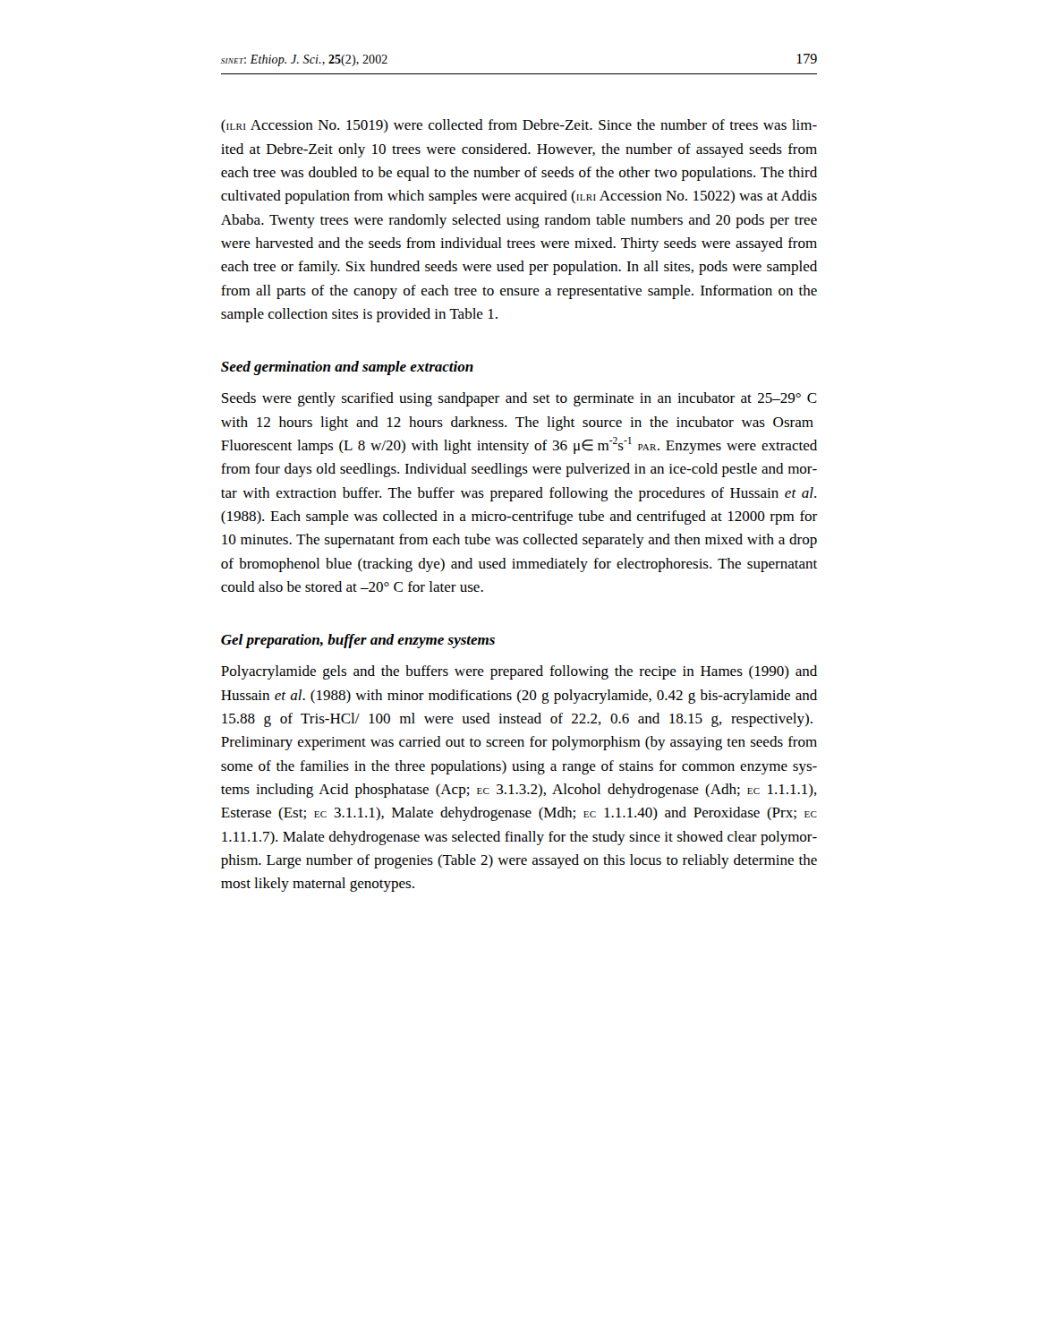sinet: Ethiop. J. Sci., 25(2), 2002
179
(ilri Accession No. 15019) were collected from Debre-Zeit. Since the number of trees was limited at Debre-Zeit only 10 trees were considered. However, the number of assayed seeds from each tree was doubled to be equal to the number of seeds of the other two populations. The third cultivated population from which samples were acquired (ilri Accession No. 15022) was at Addis Ababa. Twenty trees were randomly selected using random table numbers and 20 pods per tree were harvested and the seeds from individual trees were mixed. Thirty seeds were assayed from each tree or family. Six hundred seeds were used per population. In all sites, pods were sampled from all parts of the canopy of each tree to ensure a representative sample. Information on the sample collection sites is provided in Table 1.
Seed germination and sample extraction
Seeds were gently scarified using sandpaper and set to germinate in an incubator at 25–29° C with 12 hours light and 12 hours darkness. The light source in the incubator was Osram Fluorescent lamps (L 8 w/20) with light intensity of 36 μ∈ m-2s-1 par. Enzymes were extracted from four days old seedlings. Individual seedlings were pulverized in an ice-cold pestle and mortar with extraction buffer. The buffer was prepared following the procedures of Hussain et al. (1988). Each sample was collected in a micro-centrifuge tube and centrifuged at 12000 rpm for 10 minutes. The supernatant from each tube was collected separately and then mixed with a drop of bromophenol blue (tracking dye) and used immediately for electrophoresis. The supernatant could also be stored at –20° C for later use.
Gel preparation, buffer and enzyme systems
Polyacrylamide gels and the buffers were prepared following the recipe in Hames (1990) and Hussain et al. (1988) with minor modifications (20 g polyacrylamide, 0.42 g bis-acrylamide and 15.88 g of Tris-HCl/ 100 ml were used instead of 22.2, 0.6 and 18.15 g, respectively). Preliminary experiment was carried out to screen for polymorphism (by assaying ten seeds from some of the families in the three populations) using a range of stains for common enzyme systems including Acid phosphatase (Acp; ec 3.1.3.2), Alcohol dehydrogenase (Adh; ec 1.1.1.1), Esterase (Est; ec 3.1.1.1), Malate dehydrogenase (Mdh; ec 1.1.1.40) and Peroxidase (Prx; ec 1.11.1.7). Malate dehydrogenase was selected finally for the study since it showed clear polymorphism. Large number of progenies (Table 2) were assayed on this locus to reliably determine the most likely maternal genotypes.